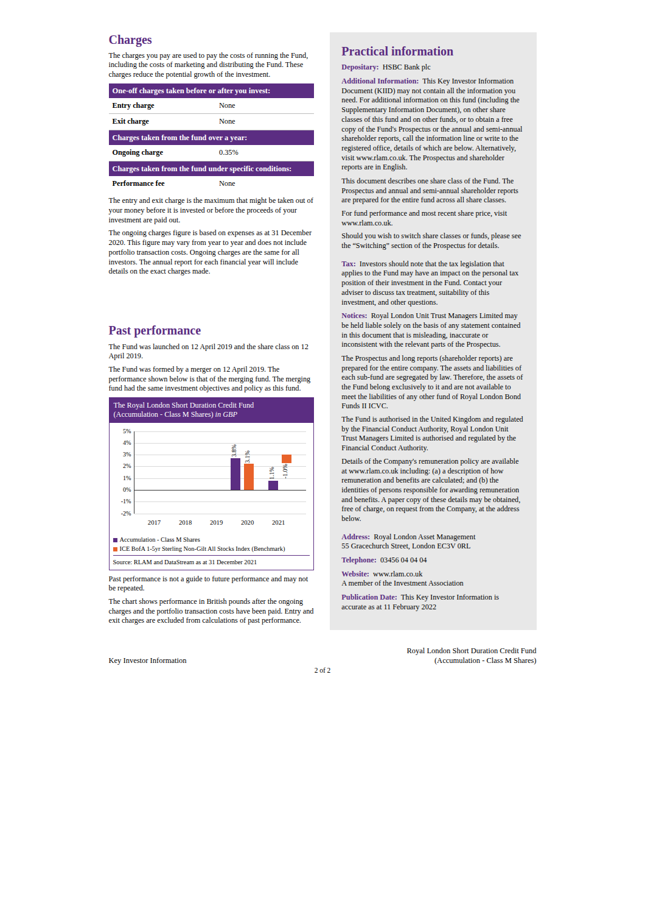Charges
The charges you pay are used to pay the costs of running the Fund, including the costs of marketing and distributing the Fund. These charges reduce the potential growth of the investment.
| One-off charges taken before or after you invest: |
| --- |
| Entry charge | None |
| Exit charge | None |
| Charges taken from the fund over a year: |
| Ongoing charge | 0.35% |
| Charges taken from the fund under specific conditions: |
| Performance fee | None |
The entry and exit charge is the maximum that might be taken out of your money before it is invested or before the proceeds of your investment are paid out.
The ongoing charges figure is based on expenses as at 31 December 2020. This figure may vary from year to year and does not include portfolio transaction costs. Ongoing charges are the same for all investors. The annual report for each financial year will include details on the exact charges made.
Past performance
The Fund was launched on 12 April 2019 and the share class on 12 April 2019.
The Fund was formed by a merger on 12 April 2019. The performance shown below is that of the merging fund. The merging fund had the same investment objectives and policy as this fund.
The Royal London Short Duration Credit Fund
(Accumulation - Class M Shares) in GBP
5% 4% 3% 2% 1% 0% -1% -2%
3.8%
3.1%
1.1%
-1.0%
2017 2018 2019 2020 2021
Accumulation - Class M Shares
ICE BofA 1-5yr Sterling Non-Gilt All Stocks Index (Benchmark)
Source: RLAM and DataStream as at 31 December 2021
Past performance is not a guide to future performance and may not be repeated.
The chart shows performance in British pounds after the ongoing charges and the portfolio transaction costs have been paid. Entry and exit charges are excluded from calculations of past performance.
Practical information
Depositary: HSBC Bank plc
Additional Information: This Key Investor Information Document (KIID) may not contain all the information you need. For additional information on this fund (including the Supplementary Information Document), on other share classes of this fund and on other funds, or to obtain a free copy of the Fund's Prospectus or the annual and semi-annual shareholder reports, call the information line or write to the registered office, details of which are below. Alternatively, visit www.rlam.co.uk. The Prospectus and shareholder reports are in English.
This document describes one share class of the Fund. The Prospectus and annual and semi-annual shareholder reports are prepared for the entire fund across all share classes.
For fund performance and most recent share price, visit www.rlam.co.uk.
Should you wish to switch share classes or funds, please see the “Switching” section of the Prospectus for details.
Tax: Investors should note that the tax legislation that applies to the Fund may have an impact on the personal tax position of their investment in the Fund. Contact your adviser to discuss tax treatment, suitability of this investment, and other questions.
Notices: Royal London Unit Trust Managers Limited may be held liable solely on the basis of any statement contained in this document that is misleading, inaccurate or inconsistent with the relevant parts of the Prospectus.
The Prospectus and long reports (shareholder reports) are prepared for the entire company. The assets and liabilities of each sub-fund are segregated by law. Therefore, the assets of the Fund belong exclusively to it and are not available to meet the liabilities of any other fund of Royal London Bond Funds II ICVC.
The Fund is authorised in the United Kingdom and regulated by the Financial Conduct Authority, Royal London Unit Trust Managers Limited is authorised and regulated by the Financial Conduct Authority.
Details of the Company's remuneration policy are available at www.rlam.co.uk including: (a) a description of how remuneration and benefits are calculated; and (b) the identities of persons responsible for awarding remuneration and benefits. A paper copy of these details may be obtained, free of charge, on request from the Company, at the address below.
Address: Royal London Asset Management
55 Gracechurch Street, London EC3V 0RL
Telephone: 03456 04 04 04
Website: www.rlam.co.uk
A member of the Investment Association
Publication Date: This Key Investor Information is accurate as at 11 February 2022
Key Investor Information
Royal London Short Duration Credit Fund
(Accumulation - Class M Shares)
2 of 2